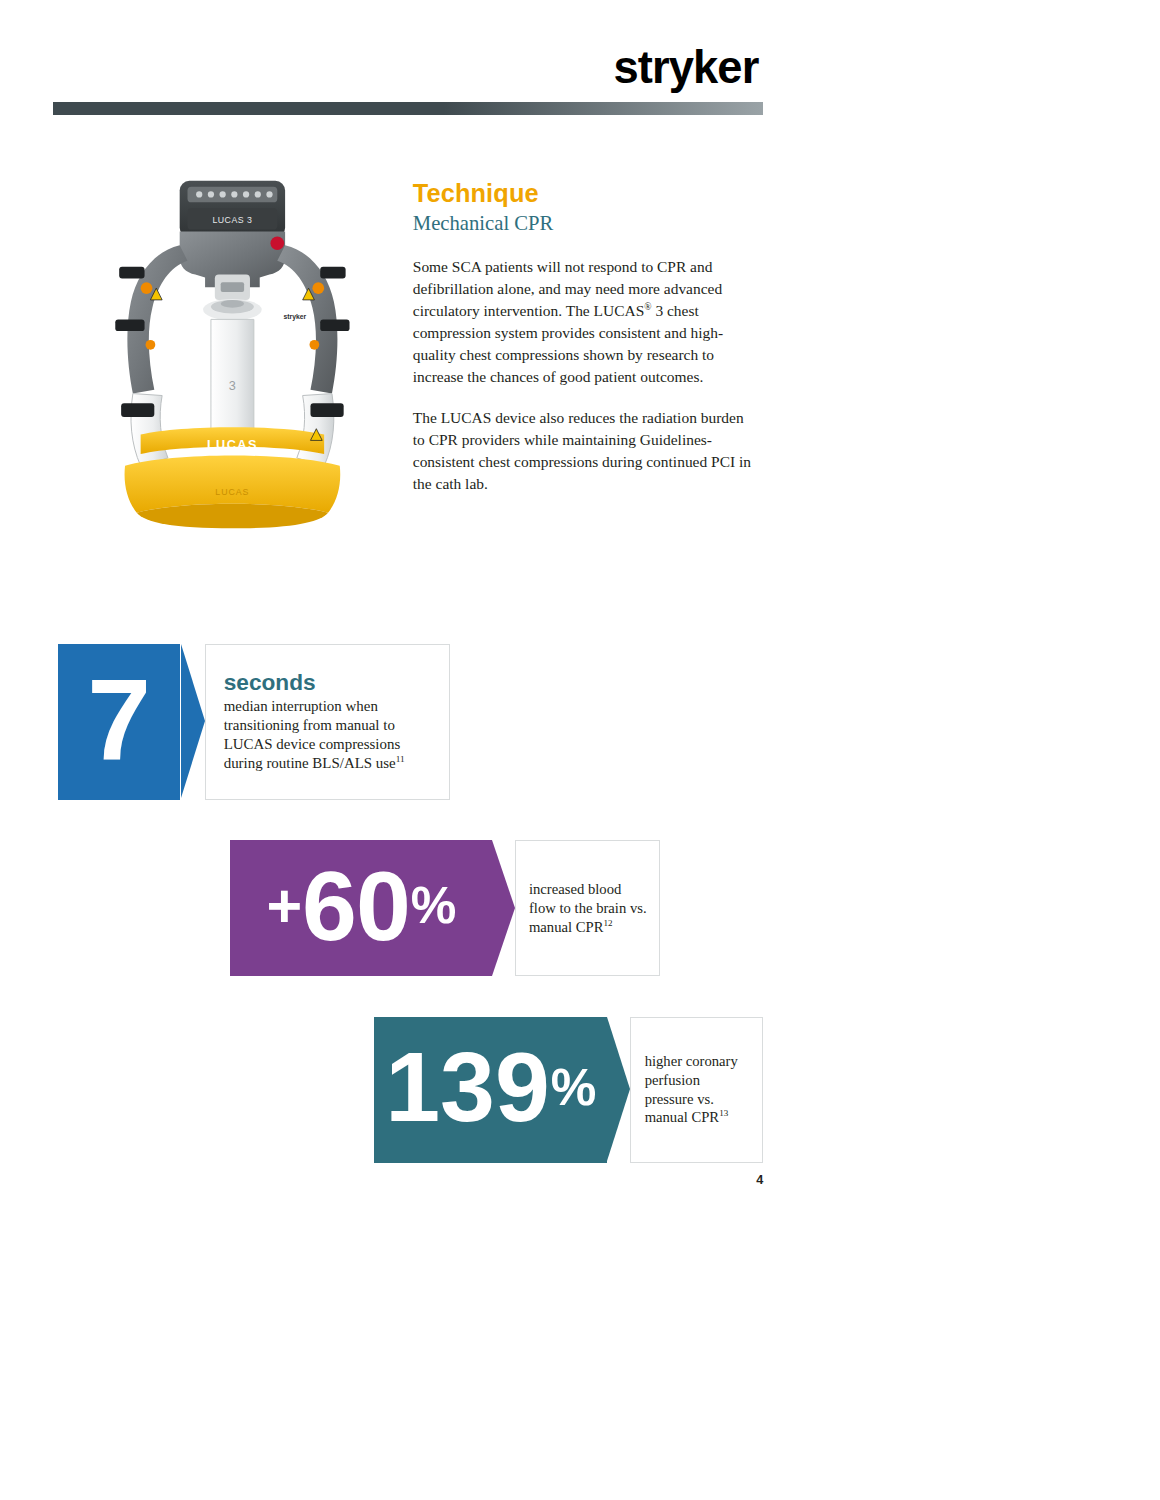stryker
LUCAS 3 3 LUCAS LUCAS stryker
Technique
Mechanical CPR
Some SCA patients will not respond to CPR and defibrillation alone, and may need more advanced circulatory intervention. The LUCAS® 3 chest compression system provides consistent and high-quality chest compressions shown by research to increase the chances of good patient outcomes.
The LUCAS device also reduces the radiation burden to CPR providers while maintaining Guidelines-consistent chest compressions during continued PCI in the cath lab.
7
seconds
median interruption when transitioning from manual to LUCAS device compressions during routine BLS/ALS use11
+60%
increased blood flow to the brain vs. manual CPR12
139%
higher coronary perfusion pressure vs. manual CPR13
4